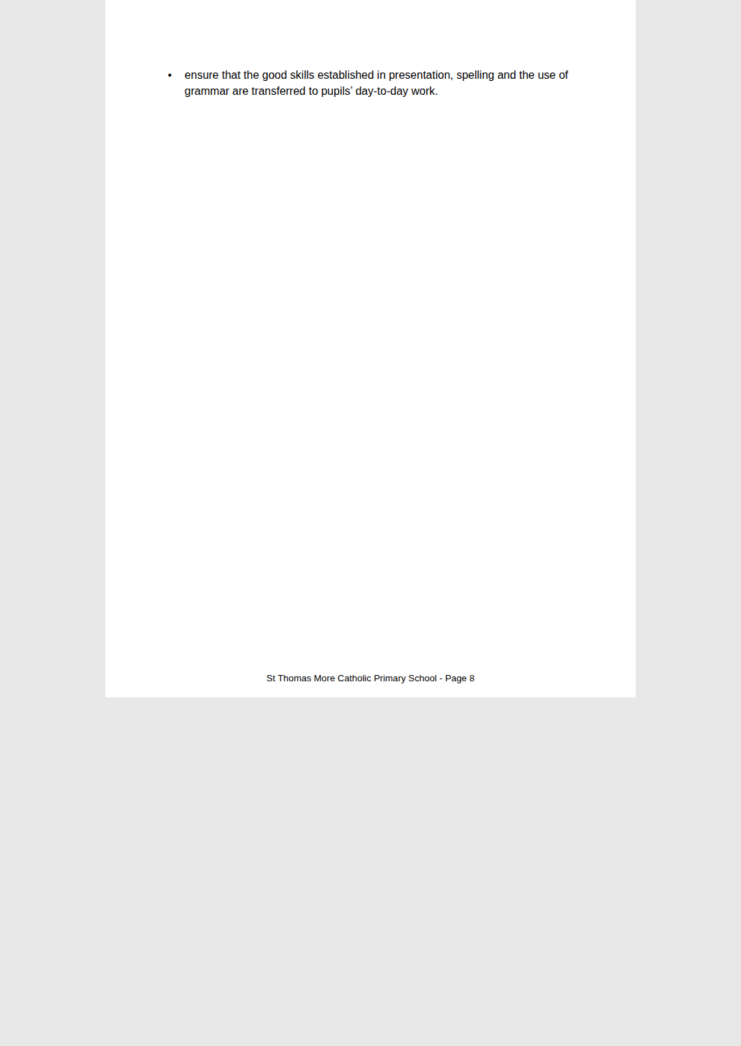ensure that the good skills established in presentation, spelling and the use of grammar are transferred to pupils’ day-to-day work.
St Thomas More Catholic Primary School - Page 8